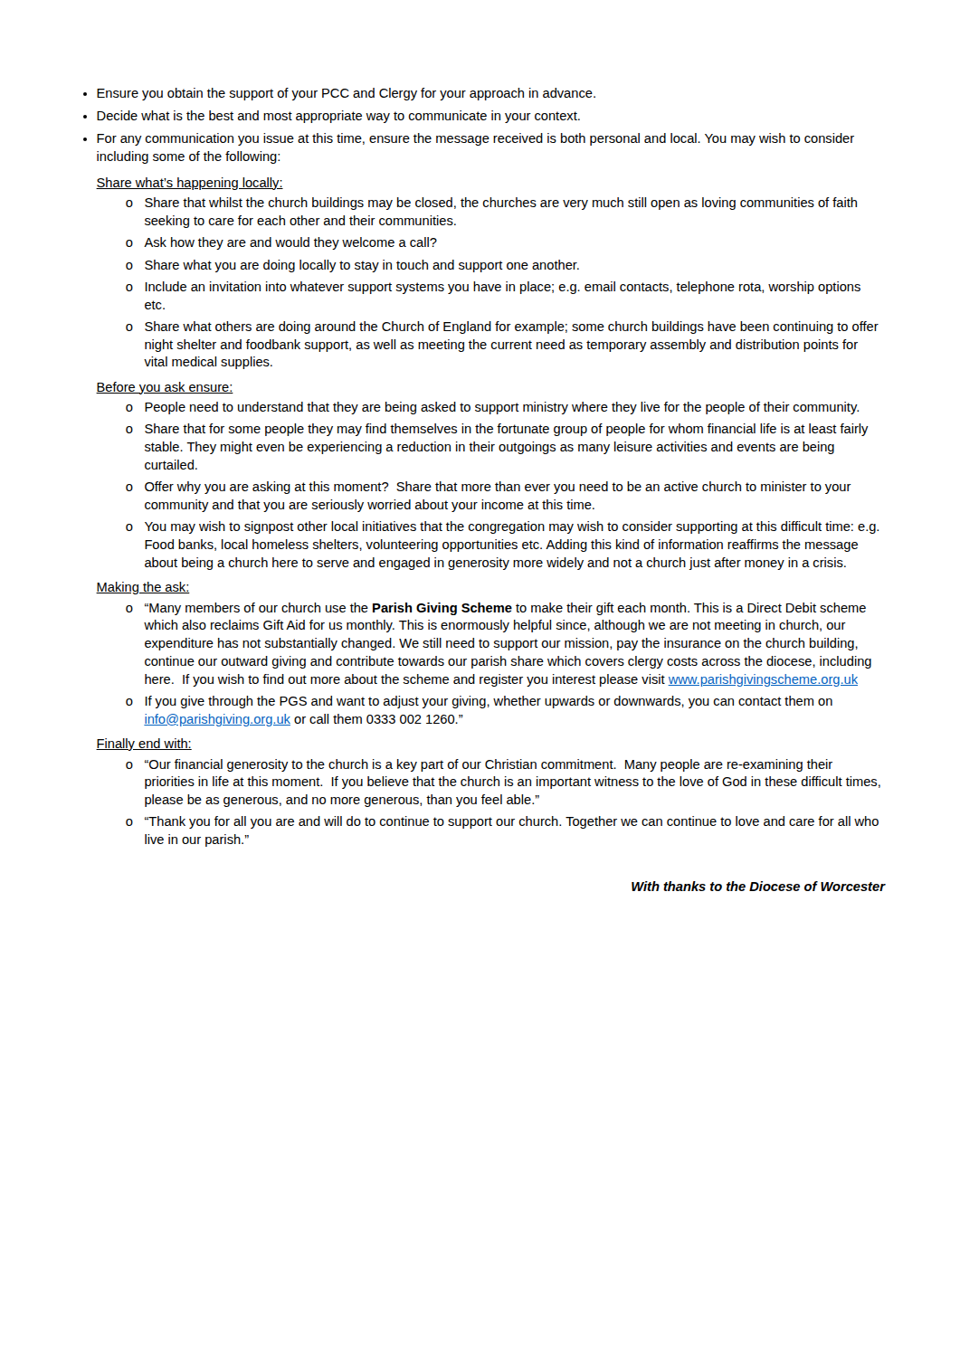Ensure you obtain the support of your PCC and Clergy for your approach in advance.
Decide what is the best and most appropriate way to communicate in your context.
For any communication you issue at this time, ensure the message received is both personal and local. You may wish to consider including some of the following:
Share what’s happening locally:
Share that whilst the church buildings may be closed, the churches are very much still open as loving communities of faith seeking to care for each other and their communities.
Ask how they are and would they welcome a call?
Share what you are doing locally to stay in touch and support one another.
Include an invitation into whatever support systems you have in place; e.g. email contacts, telephone rota, worship options etc.
Share what others are doing around the Church of England for example; some church buildings have been continuing to offer night shelter and foodbank support, as well as meeting the current need as temporary assembly and distribution points for vital medical supplies.
Before you ask ensure:
People need to understand that they are being asked to support ministry where they live for the people of their community.
Share that for some people they may find themselves in the fortunate group of people for whom financial life is at least fairly stable. They might even be experiencing a reduction in their outgoings as many leisure activities and events are being curtailed.
Offer why you are asking at this moment? Share that more than ever you need to be an active church to minister to your community and that you are seriously worried about your income at this time.
You may wish to signpost other local initiatives that the congregation may wish to consider supporting at this difficult time: e.g. Food banks, local homeless shelters, volunteering opportunities etc. Adding this kind of information reaffirms the message about being a church here to serve and engaged in generosity more widely and not a church just after money in a crisis.
Making the ask:
“Many members of our church use the Parish Giving Scheme to make their gift each month. This is a Direct Debit scheme which also reclaims Gift Aid for us monthly. This is enormously helpful since, although we are not meeting in church, our expenditure has not substantially changed. We still need to support our mission, pay the insurance on the church building, continue our outward giving and contribute towards our parish share which covers clergy costs across the diocese, including here. If you wish to find out more about the scheme and register you interest please visit www.parishgivingscheme.org.uk
If you give through the PGS and want to adjust your giving, whether upwards or downwards, you can contact them on info@parishgiving.org.uk or call them 0333 002 1260.”
Finally end with:
“Our financial generosity to the church is a key part of our Christian commitment. Many people are re-examining their priorities in life at this moment. If you believe that the church is an important witness to the love of God in these difficult times, please be as generous, and no more generous, than you feel able.”
“Thank you for all you are and will do to continue to support our church. Together we can continue to love and care for all who live in our parish.”
With thanks to the Diocese of Worcester